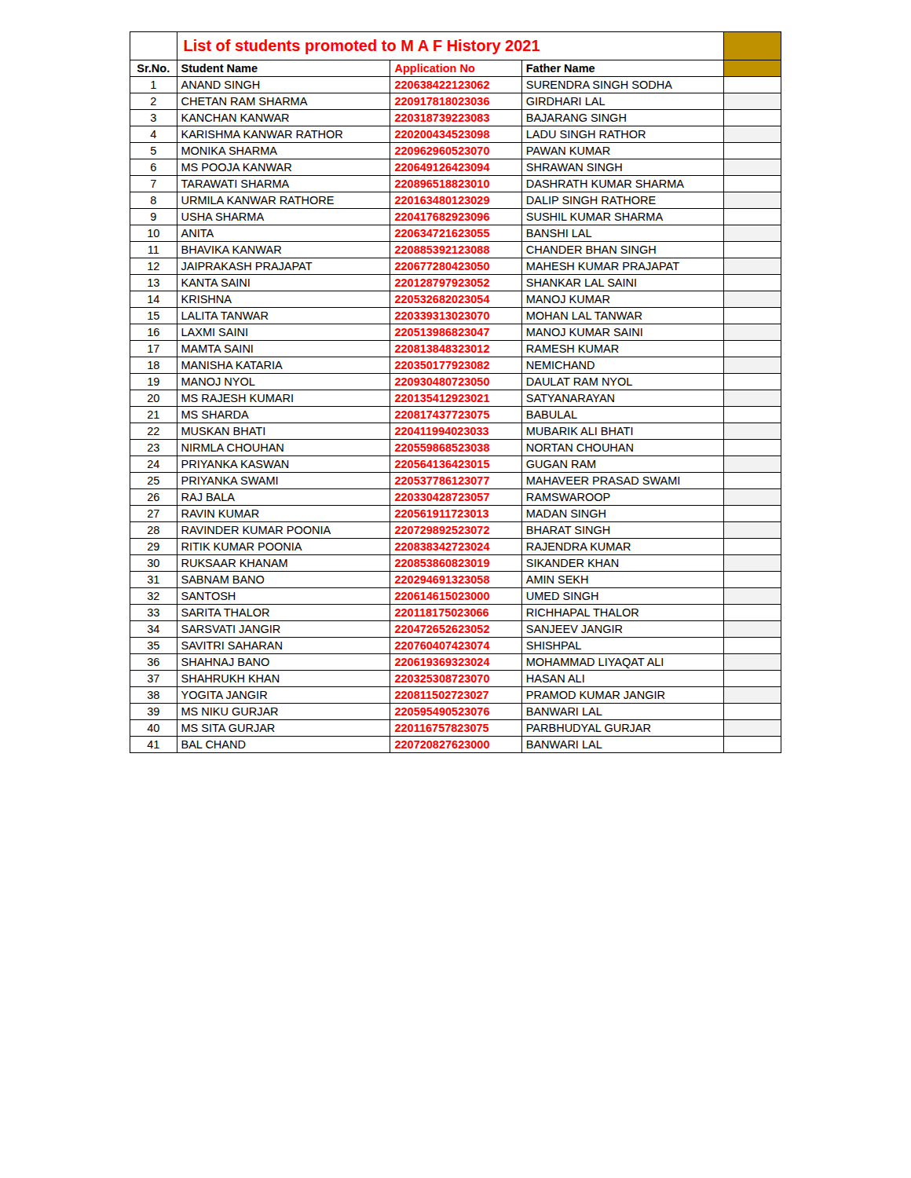| | List of students promoted to M A F History 2021 | |
| Sr.No. | Student Name | Application No | Father Name | |
| 1 | ANAND SINGH | 220638422123062 | SURENDRA SINGH SODHA | |
| 2 | CHETAN RAM SHARMA | 220917818023036 | GIRDHARI LAL | |
| 3 | KANCHAN KANWAR | 220318739223083 | BAJARANG SINGH | |
| 4 | KARISHMA KANWAR RATHOR | 220200434523098 | LADU SINGH RATHOR | |
| 5 | MONIKA SHARMA | 220962960523070 | PAWAN KUMAR | |
| 6 | MS POOJA KANWAR | 220649126423094 | SHRAWAN SINGH | |
| 7 | TARAWATI SHARMA | 220896518823010 | DASHRATH KUMAR SHARMA | |
| 8 | URMILA KANWAR RATHORE | 220163480123029 | DALIP SINGH RATHORE | |
| 9 | USHA SHARMA | 220417682923096 | SUSHIL KUMAR SHARMA | |
| 10 | ANITA | 220634721623055 | BANSHI LAL | |
| 11 | BHAVIKA KANWAR | 220885392123088 | CHANDER BHAN SINGH | |
| 12 | JAIPRAKASH PRAJAPAT | 220677280423050 | MAHESH KUMAR PRAJAPAT | |
| 13 | KANTA SAINI | 220128797923052 | SHANKAR LAL SAINI | |
| 14 | KRISHNA | 220532682023054 | MANOJ KUMAR | |
| 15 | LALITA TANWAR | 220339313023070 | MOHAN LAL TANWAR | |
| 16 | LAXMI SAINI | 220513986823047 | MANOJ KUMAR SAINI | |
| 17 | MAMTA SAINI | 220813848323012 | RAMESH KUMAR | |
| 18 | MANISHA KATARIA | 220350177923082 | NEMICHAND | |
| 19 | MANOJ NYOL | 220930480723050 | DAULAT RAM NYOL | |
| 20 | MS RAJESH KUMARI | 220135412923021 | SATYANARAYAN | |
| 21 | MS SHARDA | 220817437723075 | BABULAL | |
| 22 | MUSKAN BHATI | 220411994023033 | MUBARIK ALI BHATI | |
| 23 | NIRMLA CHOUHAN | 220559868523038 | NORTAN CHOUHAN | |
| 24 | PRIYANKA KASWAN | 220564136423015 | GUGAN RAM | |
| 25 | PRIYANKA SWAMI | 220537786123077 | MAHAVEER PRASAD SWAMI | |
| 26 | RAJ BALA | 220330428723057 | RAMSWAROOP | |
| 27 | RAVIN KUMAR | 220561911723013 | MADAN SINGH | |
| 28 | RAVINDER KUMAR POONIA | 220729892523072 | BHARAT SINGH | |
| 29 | RITIK KUMAR POONIA | 220838342723024 | RAJENDRA KUMAR | |
| 30 | RUKSAAR KHANAM | 220853860823019 | SIKANDER KHAN | |
| 31 | SABNAM BANO | 220294691323058 | AMIN SEKH | |
| 32 | SANTOSH | 220614615023000 | UMED SINGH | |
| 33 | SARITA THALOR | 220118175023066 | RICHHAPAL THALOR | |
| 34 | SARSVATI JANGIR | 220472652623052 | SANJEEV JANGIR | |
| 35 | SAVITRI SAHARAN | 220760407423074 | SHISHPAL | |
| 36 | SHAHNAJ BANO | 220619369323024 | MOHAMMAD LIYAQAT ALI | |
| 37 | SHAHRUKH KHAN | 220325308723070 | HASAN ALI | |
| 38 | YOGITA JANGIR | 220811502723027 | PRAMOD KUMAR JANGIR | |
| 39 | MS NIKU GURJAR | 220595490523076 | BANWARI LAL | |
| 40 | MS SITA GURJAR | 220116757823075 | PARBHUDYAL GURJAR | |
| 41 | BAL CHAND | 220720827623000 | BANWARI LAL | |